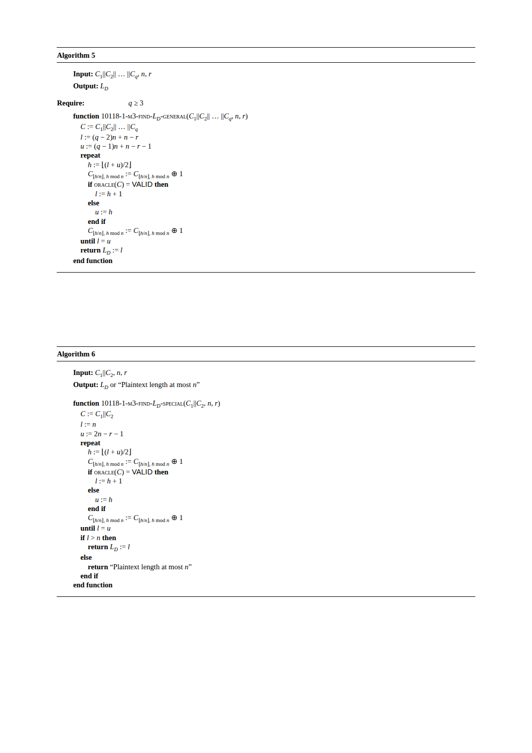Algorithm 5
Input: C1||C2|| … ||Cq, n, r
Output: LD
Require:
q ≥ 3
function 10118-1-m3-find-LD-general(C1||C2|| … ||Cq, n, r)
C := C1||C2|| … ||Cq
l := (q − 2)n + n − r
u := (q − 1)n + n − r − 1
repeat
h := ⌊(l + u)/2⌋
C⌊h/n⌋, h mod n := C⌊h/n⌋, h mod n ⊕ 1
if oracle(C) = VALID then
l := h + 1
else
u := h
end if
C⌊h/n⌋, h mod n := C⌊h/n⌋, h mod n ⊕ 1
until l = u
return LD := l
end function
Algorithm 6
Input: C1||C2, n, r
Output: LD or “Plaintext length at most n”
function 10118-1-m3-find-LD-special(C1||C2, n, r)
C := C1||C2
l := n
u := 2n − r − 1
repeat
h := ⌊(l + u)/2⌋
C⌊h/n⌋, h mod n := C⌊h/n⌋, h mod n ⊕ 1
if oracle(C) = VALID then
l := h + 1
else
u := h
end if
C⌊h/n⌋, h mod n := C⌊h/n⌋, h mod n ⊕ 1
until l = u
if l > n then
return LD := l
else
return “Plaintext length at most n”
end if
end function